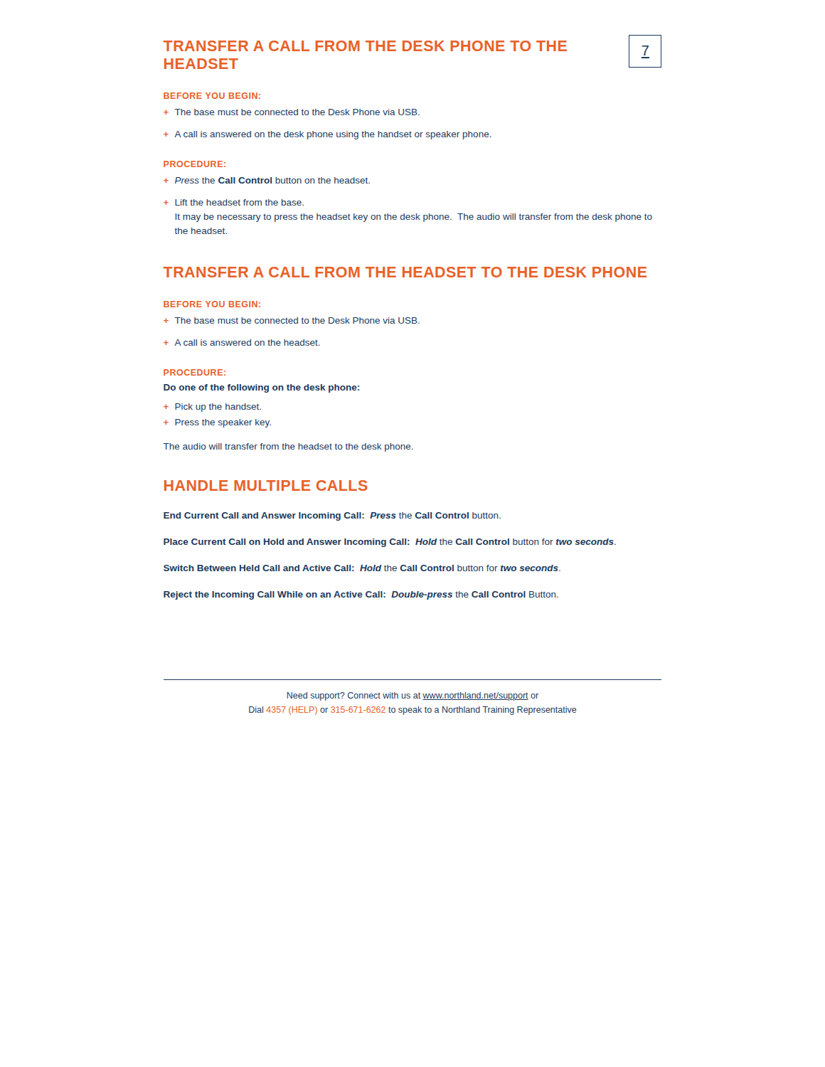Transfer a Call from the Desk Phone to the Headset
7
Before You Begin:
The base must be connected to the Desk Phone via USB.
A call is answered on the desk phone using the handset or speaker phone.
Procedure:
Press the Call Control button on the headset.
Lift the headset from the base. It may be necessary to press the headset key on the desk phone. The audio will transfer from the desk phone to the headset.
Transfer a Call from the Headset to the Desk Phone
Before You Begin:
The base must be connected to the Desk Phone via USB.
A call is answered on the headset.
Procedure:
Do one of the following on the desk phone:
Pick up the handset.
Press the speaker key.
The audio will transfer from the headset to the desk phone.
Handle Multiple Calls
End Current Call and Answer Incoming Call: Press the Call Control button.
Place Current Call on Hold and Answer Incoming Call: Hold the Call Control button for two seconds.
Switch Between Held Call and Active Call: Hold the Call Control button for two seconds.
Reject the Incoming Call While on an Active Call: Double-press the Call Control Button.
Need support? Connect with us at www.northland.net/support or
Dial 4357 (HELP) or 315-671-6262 to speak to a Northland Training Representative